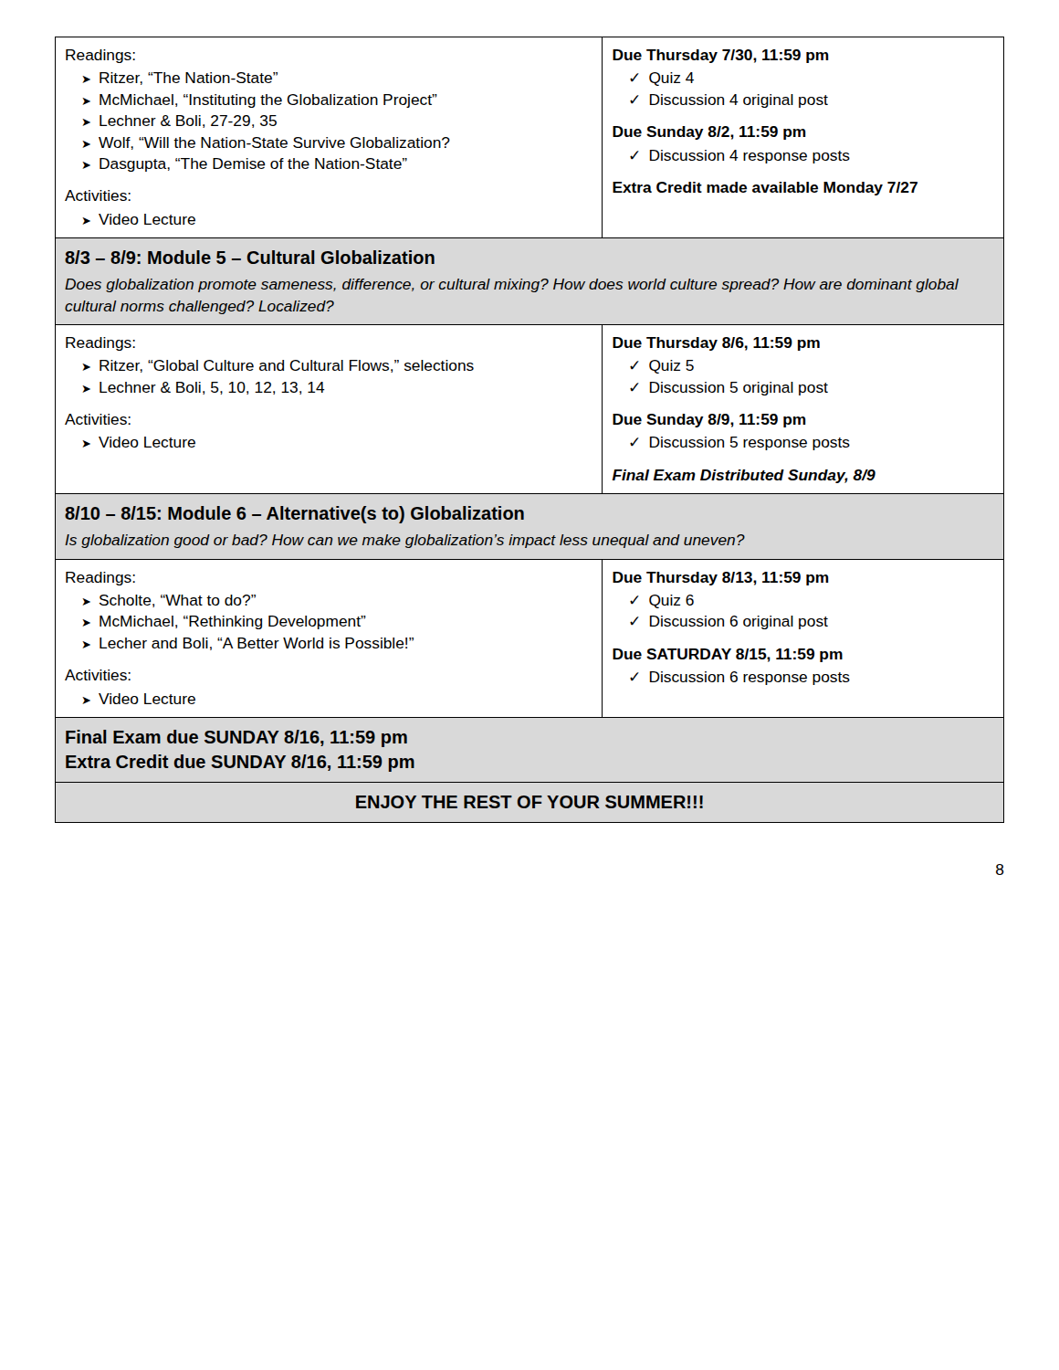| Readings: Ritzer, “The Nation-State” McMichael, “Instituting the Globalization Project” Lechner & Boli, 27-29, 35 Wolf, “Will the Nation-State Survive Globalization? Dasgupta, “The Demise of the Nation-State” Activities: Video Lecture | Due Thursday 7/30, 11:59 pm Quiz 4 Discussion 4 original post Due Sunday 8/2, 11:59 pm Discussion 4 response posts Extra Credit made available Monday 7/27 |
| 8/3 – 8/9: Module 5 – Cultural Globalization Does globalization promote sameness, difference, or cultural mixing? How does world culture spread? How are dominant global cultural norms challenged? Localized? |
| Readings: Ritzer, “Global Culture and Cultural Flows,” selections Lechner & Boli, 5, 10, 12, 13, 14 Activities: Video Lecture | Due Thursday 8/6, 11:59 pm Quiz 5 Discussion 5 original post Due Sunday 8/9, 11:59 pm Discussion 5 response posts Final Exam Distributed Sunday, 8/9 |
| 8/10 – 8/15: Module 6 – Alternative(s to) Globalization Is globalization good or bad? How can we make globalization’s impact less unequal and uneven? |
| Readings: Scholte, “What to do?” McMichael, “Rethinking Development” Lecher and Boli, “A Better World is Possible!” Activities: Video Lecture | Due Thursday 8/13, 11:59 pm Quiz 6 Discussion 6 original post Due SATURDAY 8/15, 11:59 pm Discussion 6 response posts |
| Final Exam due SUNDAY 8/16, 11:59 pm Extra Credit due SUNDAY 8/16, 11:59 pm |
| ENJOY THE REST OF YOUR SUMMER!!! |
8